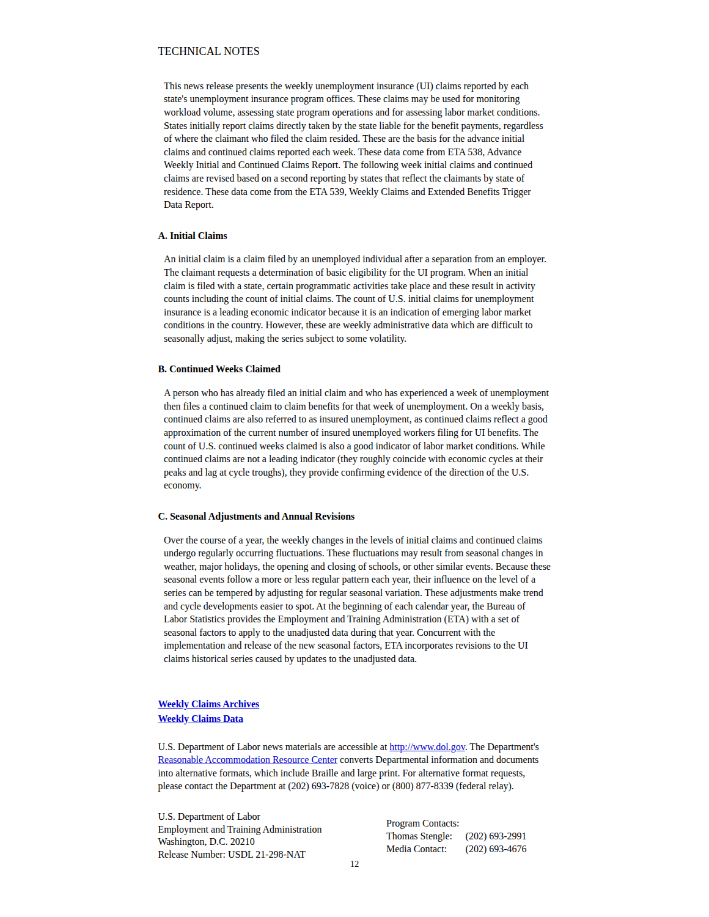TECHNICAL NOTES
This news release presents the weekly unemployment insurance (UI) claims reported by each state's unemployment insurance program offices. These claims may be used for monitoring workload volume, assessing state program operations and for assessing labor market conditions. States initially report claims directly taken by the state liable for the benefit payments, regardless of where the claimant who filed the claim resided. These are the basis for the advance initial claims and continued claims reported each week. These data come from ETA 538, Advance Weekly Initial and Continued Claims Report. The following week initial claims and continued claims are revised based on a second reporting by states that reflect the claimants by state of residence. These data come from the ETA 539, Weekly Claims and Extended Benefits Trigger Data Report.
A. Initial Claims
An initial claim is a claim filed by an unemployed individual after a separation from an employer. The claimant requests a determination of basic eligibility for the UI program. When an initial claim is filed with a state, certain programmatic activities take place and these result in activity counts including the count of initial claims. The count of U.S. initial claims for unemployment insurance is a leading economic indicator because it is an indication of emerging labor market conditions in the country. However, these are weekly administrative data which are difficult to seasonally adjust, making the series subject to some volatility.
B. Continued Weeks Claimed
A person who has already filed an initial claim and who has experienced a week of unemployment then files a continued claim to claim benefits for that week of unemployment. On a weekly basis, continued claims are also referred to as insured unemployment, as continued claims reflect a good approximation of the current number of insured unemployed workers filing for UI benefits. The count of U.S. continued weeks claimed is also a good indicator of labor market conditions. While continued claims are not a leading indicator (they roughly coincide with economic cycles at their peaks and lag at cycle troughs), they provide confirming evidence of the direction of the U.S. economy.
C. Seasonal Adjustments and Annual Revisions
Over the course of a year, the weekly changes in the levels of initial claims and continued claims undergo regularly occurring fluctuations. These fluctuations may result from seasonal changes in weather, major holidays, the opening and closing of schools, or other similar events. Because these seasonal events follow a more or less regular pattern each year, their influence on the level of a series can be tempered by adjusting for regular seasonal variation. These adjustments make trend and cycle developments easier to spot. At the beginning of each calendar year, the Bureau of Labor Statistics provides the Employment and Training Administration (ETA) with a set of seasonal factors to apply to the unadjusted data during that year. Concurrent with the implementation and release of the new seasonal factors, ETA incorporates revisions to the UI claims historical series caused by updates to the unadjusted data.
Weekly Claims Archives Weekly Claims Data
U.S. Department of Labor news materials are accessible at http://www.dol.gov. The Department's Reasonable Accommodation Resource Center converts Departmental information and documents into alternative formats, which include Braille and large print. For alternative format requests, please contact the Department at (202) 693-7828 (voice) or (800) 877-8339 (federal relay).
U.S. Department of Labor
Employment and Training Administration
Washington, D.C. 20210
Release Number: USDL 21-298-NAT
Program Contacts:
Thomas Stengle:(202) 693-2991
Media Contact:(202) 693-4676
12